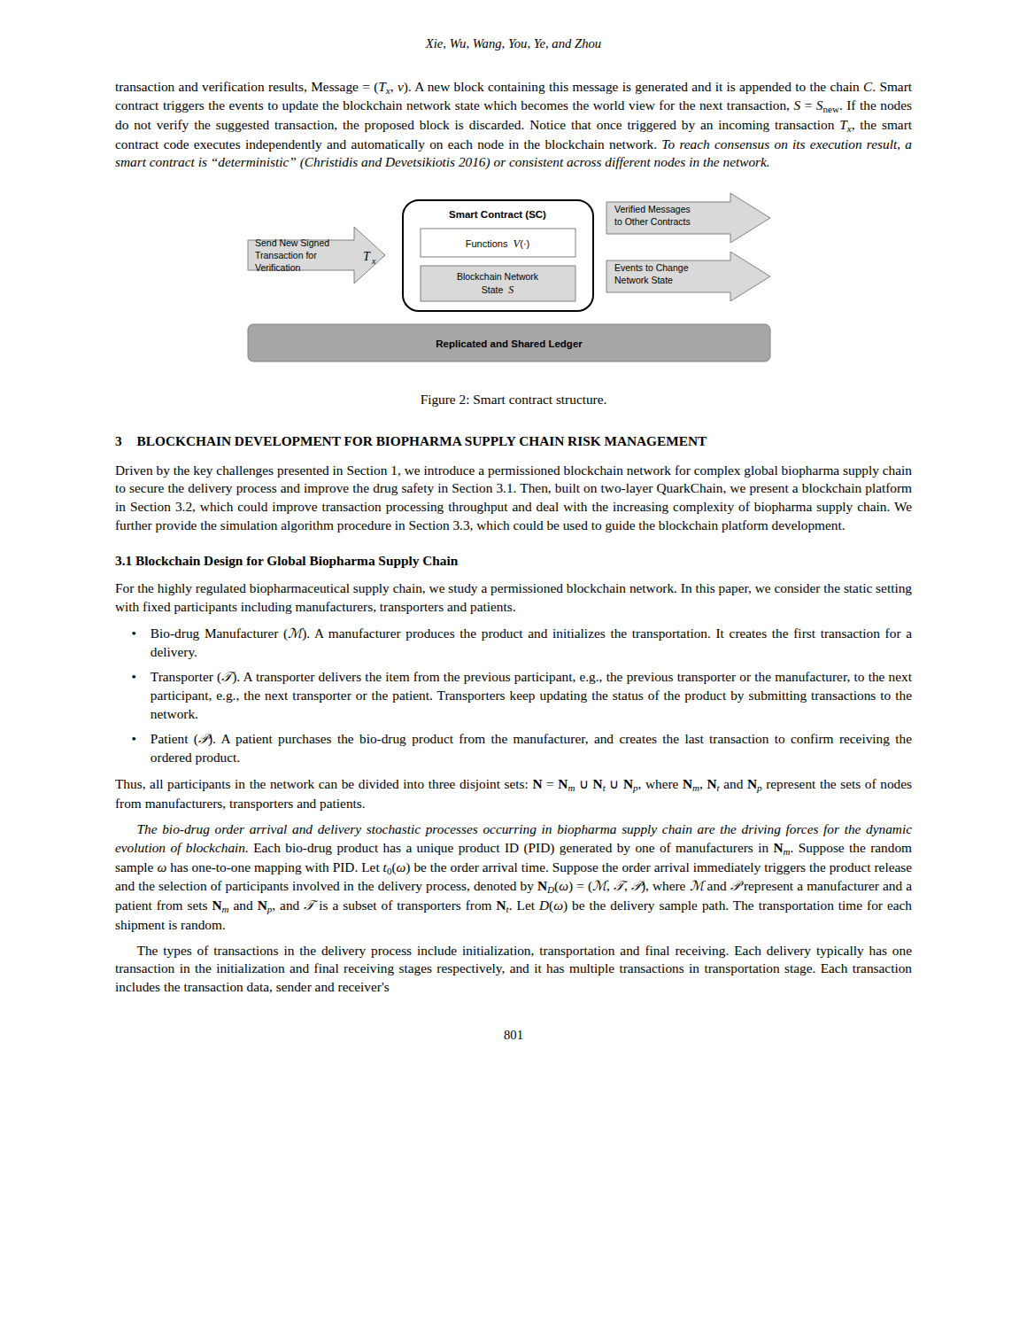Xie, Wu, Wang, You, Ye, and Zhou
transaction and verification results, Message = (Tx, v). A new block containing this message is generated and it is appended to the chain C. Smart contract triggers the events to update the blockchain network state which becomes the world view for the next transaction, S = Snew. If the nodes do not verify the suggested transaction, the proposed block is discarded. Notice that once triggered by an incoming transaction Tx, the smart contract code executes independently and automatically on each node in the blockchain network. To reach consensus on its execution result, a smart contract is “deterministic” (Christidis and Devetsikiotis 2016) or consistent across different nodes in the network.
Send New Signed Transaction for Verification T x Smart Contract (SC) Functions V(·) Blockchain Network State S Verified Messages to Other Contracts Events to Change Network State Replicated and Shared Ledger
Figure 2: Smart contract structure.
3 BLOCKCHAIN DEVELOPMENT FOR BIOPHARMA SUPPLY CHAIN RISK MANAGEMENT
Driven by the key challenges presented in Section 1, we introduce a permissioned blockchain network for complex global biopharma supply chain to secure the delivery process and improve the drug safety in Section 3.1. Then, built on two-layer QuarkChain, we present a blockchain platform in Section 3.2, which could improve transaction processing throughput and deal with the increasing complexity of biopharma supply chain. We further provide the simulation algorithm procedure in Section 3.3, which could be used to guide the blockchain platform development.
3.1 Blockchain Design for Global Biopharma Supply Chain
For the highly regulated biopharmaceutical supply chain, we study a permissioned blockchain network. In this paper, we consider the static setting with fixed participants including manufacturers, transporters and patients.
Bio-drug Manufacturer (ℳ). A manufacturer produces the product and initializes the transportation. It creates the first transaction for a delivery.
Transporter (𝒯). A transporter delivers the item from the previous participant, e.g., the previous transporter or the manufacturer, to the next participant, e.g., the next transporter or the patient. Transporters keep updating the status of the product by submitting transactions to the network.
Patient (𝒫). A patient purchases the bio-drug product from the manufacturer, and creates the last transaction to confirm receiving the ordered product.
Thus, all participants in the network can be divided into three disjoint sets: N = Nm ∪ Nt ∪ Np, where Nm, Nt and Np represent the sets of nodes from manufacturers, transporters and patients.
The bio-drug order arrival and delivery stochastic processes occurring in biopharma supply chain are the driving forces for the dynamic evolution of blockchain. Each bio-drug product has a unique product ID (PID) generated by one of manufacturers in Nm. Suppose the random sample ω has one-to-one mapping with PID. Let t0(ω) be the order arrival time. Suppose the order arrival immediately triggers the product release and the selection of participants involved in the delivery process, denoted by ND(ω) = (ℳ, 𝒯, 𝒫), where ℳ and 𝒫 represent a manufacturer and a patient from sets Nm and Np, and 𝒯 is a subset of transporters from Nt. Let D(ω) be the delivery sample path. The transportation time for each shipment is random.
The types of transactions in the delivery process include initialization, transportation and final receiving. Each delivery typically has one transaction in the initialization and final receiving stages respectively, and it has multiple transactions in transportation stage. Each transaction includes the transaction data, sender and receiver's
801